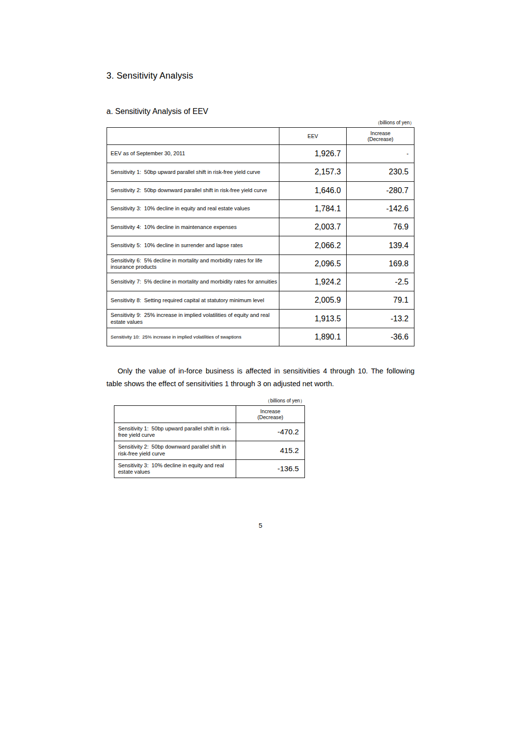3. Sensitivity Analysis
a. Sensitivity Analysis of EEV
（billions of yen）
| | EEV | Increase (Decrease) |
| --- | --- | --- |
| EEV as of September 30, 2011 | 1,926.7 | - |
| Sensitivity 1: 50bp upward parallel shift in risk-free yield curve | 2,157.3 | 230.5 |
| Sensitivity 2: 50bp downward parallel shift in risk-free yield curve | 1,646.0 | -280.7 |
| Sensitivity 3: 10% decline in equity and real estate values | 1,784.1 | -142.6 |
| Sensitivity 4: 10% decline in maintenance expenses | 2,003.7 | 76.9 |
| Sensitivity 5: 10% decline in surrender and lapse rates | 2,066.2 | 139.4 |
| Sensitivity 6: 5% decline in mortality and morbidity rates for life insurance products | 2,096.5 | 169.8 |
| Sensitivity 7: 5% decline in mortality and morbidity rates for annuities | 1,924.2 | -2.5 |
| Sensitivity 8: Setting required capital at statutory minimum level | 2,005.9 | 79.1 |
| Sensitivity 9: 25% increase in implied volatilities of equity and real estate values | 1,913.5 | -13.2 |
| Sensitivity 10: 25% increase in implied volatilities of swaptions | 1,890.1 | -36.6 |
Only the value of in-force business is affected in sensitivities 4 through 10. The following table shows the effect of sensitivities 1 through 3 on adjusted net worth.
（billions of yen）
| | Increase (Decrease) |
| --- | --- |
| Sensitivity 1: 50bp upward parallel shift in risk-free yield curve | -470.2 |
| Sensitivity 2: 50bp downward parallel shift in risk-free yield curve | 415.2 |
| Sensitivity 3: 10% decline in equity and real estate values | -136.5 |
5